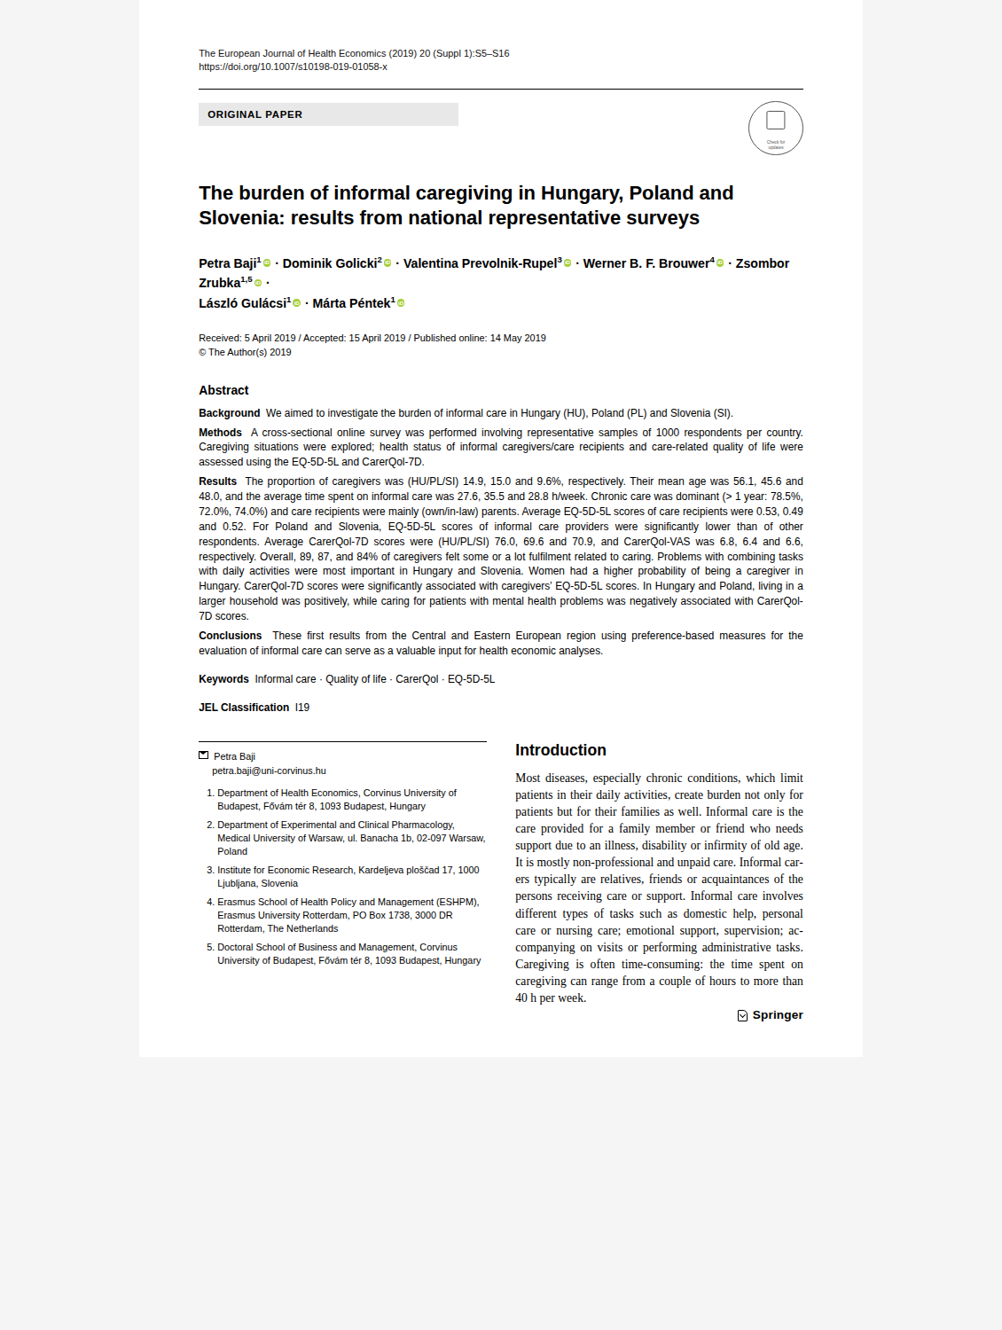The European Journal of Health Economics (2019) 20 (Suppl 1):S5–S16
https://doi.org/10.1007/s10198-019-01058-x
ORIGINAL PAPER
The burden of informal caregiving in Hungary, Poland and Slovenia: results from national representative surveys
Petra Baji1 · Dominik Golicki2 · Valentina Prevolnik-Rupel3 · Werner B. F. Brouwer4 · Zsombor Zrubka1,5 ·
László Gulácsi1 · Márta Péntek1
Received: 5 April 2019 / Accepted: 15 April 2019 / Published online: 14 May 2019
© The Author(s) 2019
Abstract
Background We aimed to investigate the burden of informal care in Hungary (HU), Poland (PL) and Slovenia (SI).
Methods A cross-sectional online survey was performed involving representative samples of 1000 respondents per country. Caregiving situations were explored; health status of informal caregivers/care recipients and care-related quality of life were assessed using the EQ-5D-5L and CarerQol-7D.
Results The proportion of caregivers was (HU/PL/SI) 14.9, 15.0 and 9.6%, respectively. Their mean age was 56.1, 45.6 and 48.0, and the average time spent on informal care was 27.6, 35.5 and 28.8 h/week. Chronic care was dominant (> 1 year: 78.5%, 72.0%, 74.0%) and care recipients were mainly (own/in-law) parents. Average EQ-5D-5L scores of care recipients were 0.53, 0.49 and 0.52. For Poland and Slovenia, EQ-5D-5L scores of informal care providers were significantly lower than of other respondents. Average CarerQol-7D scores were (HU/PL/SI) 76.0, 69.6 and 70.9, and CarerQol-VAS was 6.8, 6.4 and 6.6, respectively. Overall, 89, 87, and 84% of caregivers felt some or a lot fulfilment related to caring. Problems with combining tasks with daily activities were most important in Hungary and Slovenia. Women had a higher probability of being a caregiver in Hungary. CarerQol-7D scores were significantly associated with caregivers’ EQ-5D-5L scores. In Hungary and Poland, living in a larger household was positively, while caring for patients with mental health problems was negatively associated with CarerQol-7D scores.
Conclusions These first results from the Central and Eastern European region using preference-based measures for the evaluation of informal care can serve as a valuable input for health economic analyses.
Keywords Informal care · Quality of life · CarerQol · EQ-5D-5L
JEL Classification I19
Petra Baji
petra.baji@uni-corvinus.hu
Department of Health Economics, Corvinus University of Budapest, Fővám tér 8, 1093 Budapest, Hungary
Department of Experimental and Clinical Pharmacology, Medical University of Warsaw, ul. Banacha 1b, 02-097 Warsaw, Poland
Institute for Economic Research, Kardeljeva ploščad 17, 1000 Ljubljana, Slovenia
Erasmus School of Health Policy and Management (ESHPM), Erasmus University Rotterdam, PO Box 1738, 3000 DR Rotterdam, The Netherlands
Doctoral School of Business and Management, Corvinus University of Budapest, Fővám tér 8, 1093 Budapest, Hungary
Introduction
Most diseases, especially chronic conditions, which limit patients in their daily activities, create burden not only for patients but for their families as well. Informal care is the care provided for a family member or friend who needs support due to an illness, disability or infirmity of old age. It is mostly non-professional and unpaid care. Informal carers typically are relatives, friends or acquaintances of the persons receiving care or support. Informal care involves different types of tasks such as domestic help, personal care or nursing care; emotional support, supervision; accompanying on visits or performing administrative tasks. Caregiving is often time-consuming: the time spent on caregiving can range from a couple of hours to more than 40 h per week.
Springer